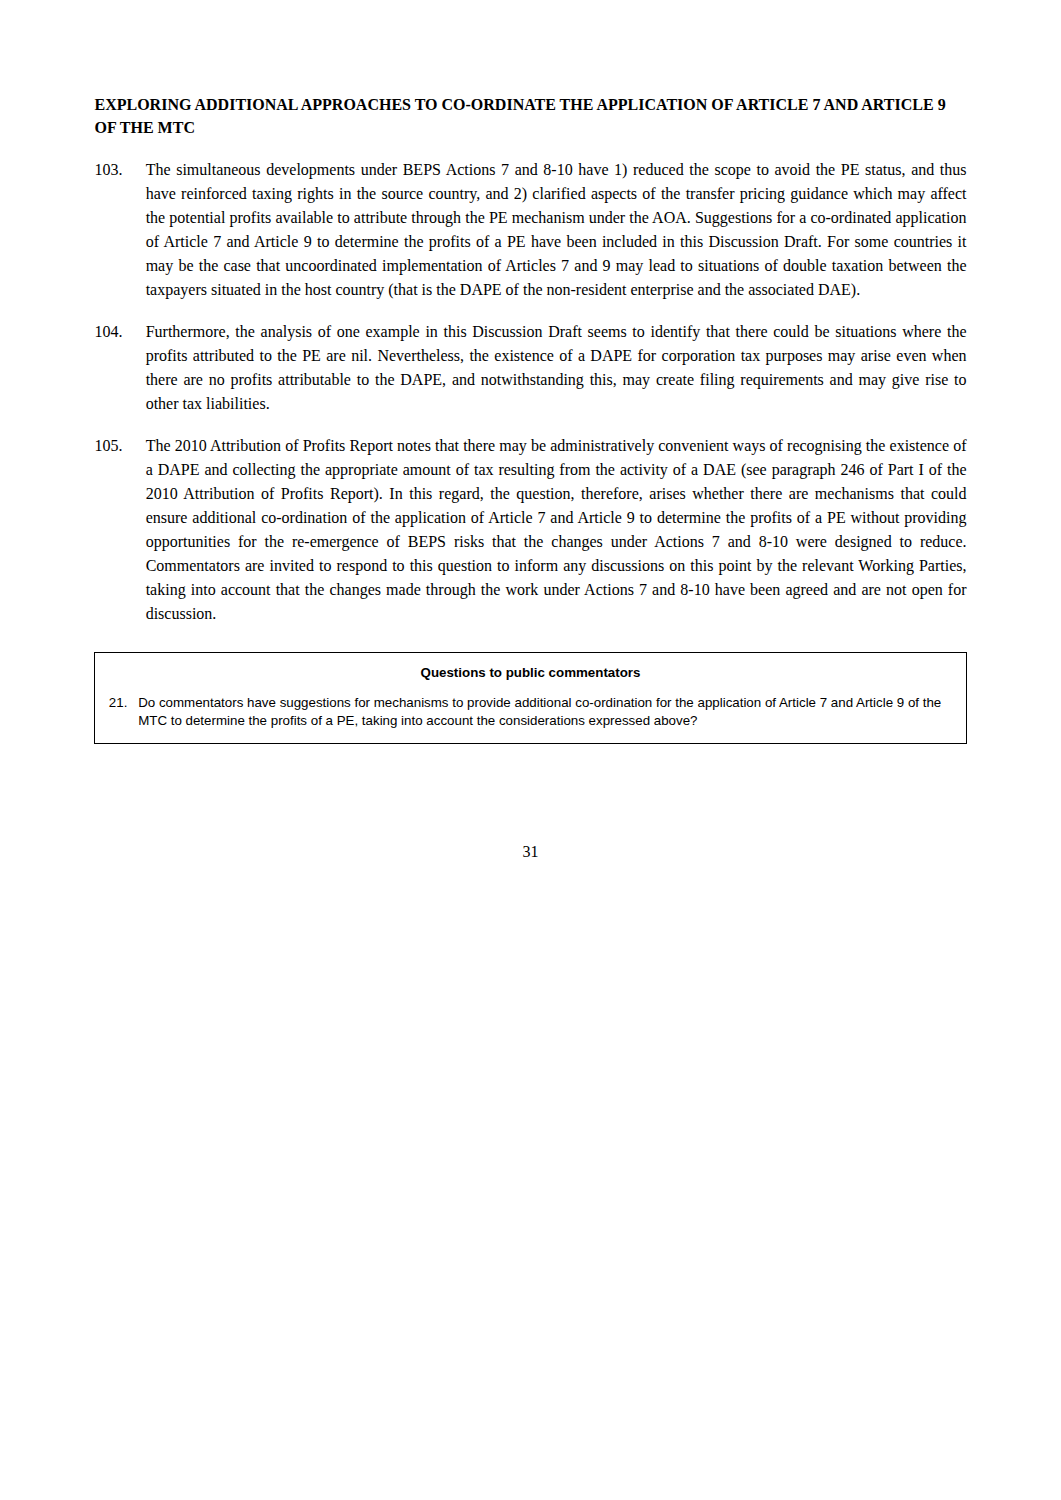EXPLORING ADDITIONAL APPROACHES TO CO-ORDINATE THE APPLICATION OF ARTICLE 7 AND ARTICLE 9 OF THE MTC
103.
The simultaneous developments under BEPS Actions 7 and 8-10 have 1) reduced the scope to avoid the PE status, and thus have reinforced taxing rights in the source country, and 2) clarified aspects of the transfer pricing guidance which may affect the potential profits available to attribute through the PE mechanism under the AOA. Suggestions for a co-ordinated application of Article 7 and Article 9 to determine the profits of a PE have been included in this Discussion Draft. For some countries it may be the case that uncoordinated implementation of Articles 7 and 9 may lead to situations of double taxation between the taxpayers situated in the host country (that is the DAPE of the non-resident enterprise and the associated DAE).
104.
Furthermore, the analysis of one example in this Discussion Draft seems to identify that there could be situations where the profits attributed to the PE are nil. Nevertheless, the existence of a DAPE for corporation tax purposes may arise even when there are no profits attributable to the DAPE, and notwithstanding this, may create filing requirements and may give rise to other tax liabilities.
105.
The 2010 Attribution of Profits Report notes that there may be administratively convenient ways of recognising the existence of a DAPE and collecting the appropriate amount of tax resulting from the activity of a DAE (see paragraph 246 of Part I of the 2010 Attribution of Profits Report). In this regard, the question, therefore, arises whether there are mechanisms that could ensure additional co-ordination of the application of Article 7 and Article 9 to determine the profits of a PE without providing opportunities for the re-emergence of BEPS risks that the changes under Actions 7 and 8-10 were designed to reduce. Commentators are invited to respond to this question to inform any discussions on this point by the relevant Working Parties, taking into account that the changes made through the work under Actions 7 and 8-10 have been agreed and are not open for discussion.
Questions to public commentators
21.
Do commentators have suggestions for mechanisms to provide additional co-ordination for the application of Article 7 and Article 9 of the MTC to determine the profits of a PE, taking into account the considerations expressed above?
31